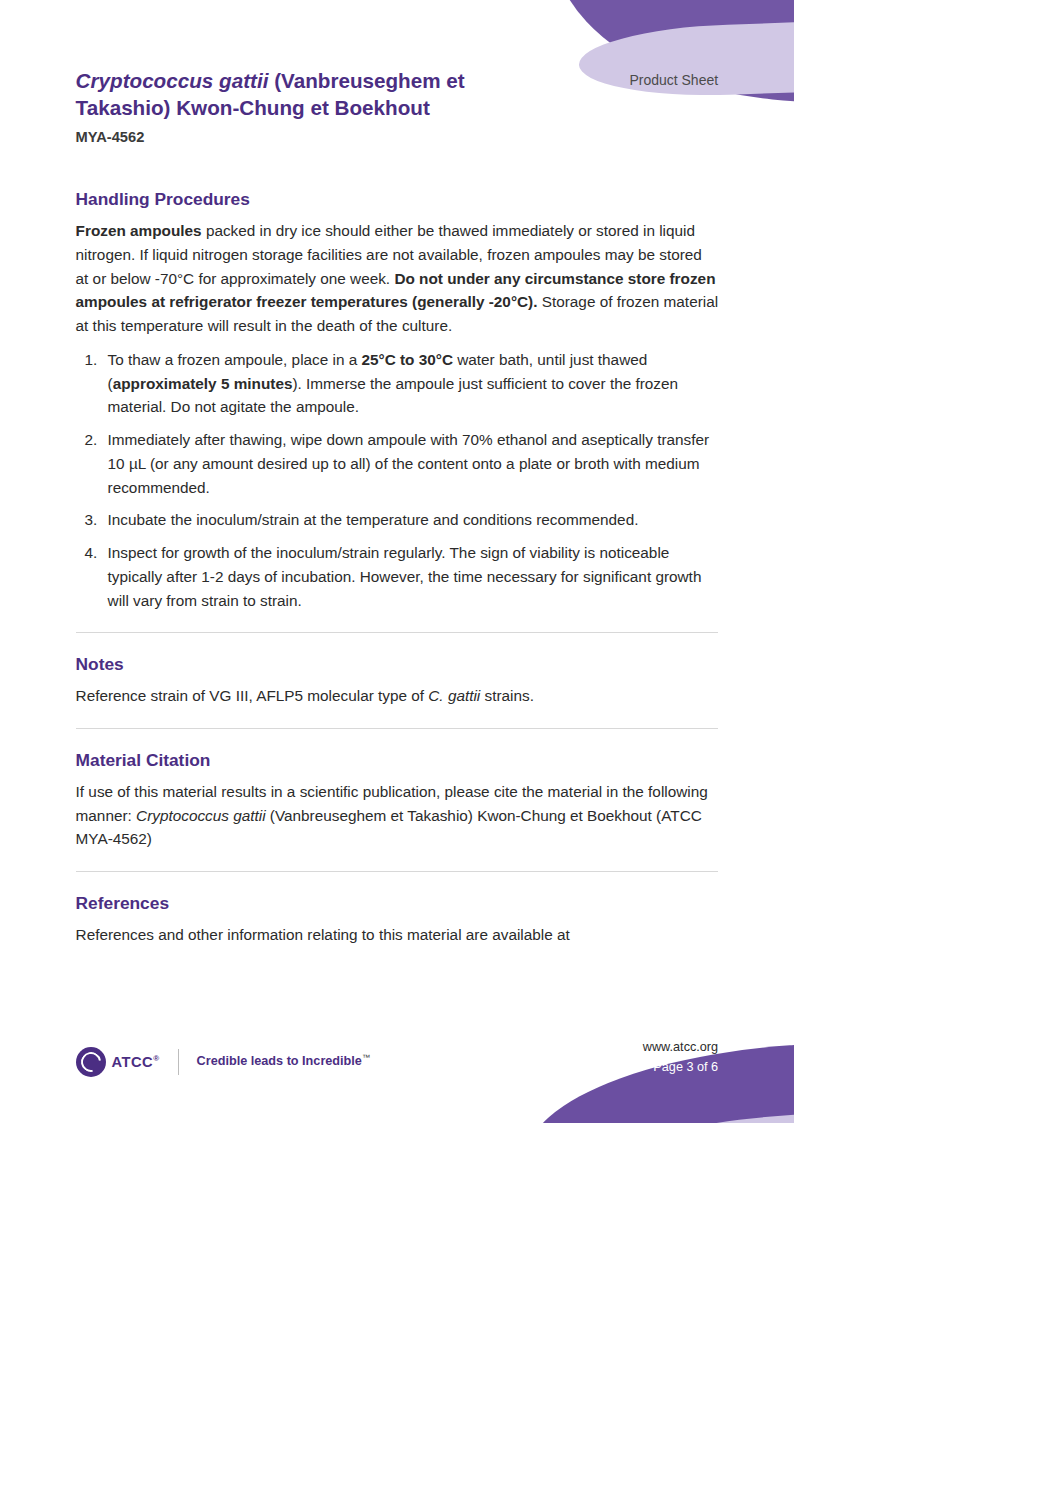Cryptococcus gattii (Vanbreuseghem et Takashio) Kwon-Chung et Boekhout
MYA-4562
Product Sheet
Handling Procedures
Frozen ampoules packed in dry ice should either be thawed immediately or stored in liquid nitrogen. If liquid nitrogen storage facilities are not available, frozen ampoules may be stored at or below -70°C for approximately one week. Do not under any circumstance store frozen ampoules at refrigerator freezer temperatures (generally -20°C). Storage of frozen material at this temperature will result in the death of the culture.
To thaw a frozen ampoule, place in a 25°C to 30°C water bath, until just thawed (approximately 5 minutes). Immerse the ampoule just sufficient to cover the frozen material. Do not agitate the ampoule.
Immediately after thawing, wipe down ampoule with 70% ethanol and aseptically transfer 10 µL (or any amount desired up to all) of the content onto a plate or broth with medium recommended.
Incubate the inoculum/strain at the temperature and conditions recommended.
Inspect for growth of the inoculum/strain regularly. The sign of viability is noticeable typically after 1-2 days of incubation. However, the time necessary for significant growth will vary from strain to strain.
Notes
Reference strain of VG III, AFLP5 molecular type of C. gattii strains.
Material Citation
If use of this material results in a scientific publication, please cite the material in the following manner: Cryptococcus gattii (Vanbreuseghem et Takashio) Kwon-Chung et Boekhout (ATCC MYA-4562)
References
References and other information relating to this material are available at
ATCC®
Credible leads to Incredible™
www.atcc.org
Page 3 of 6